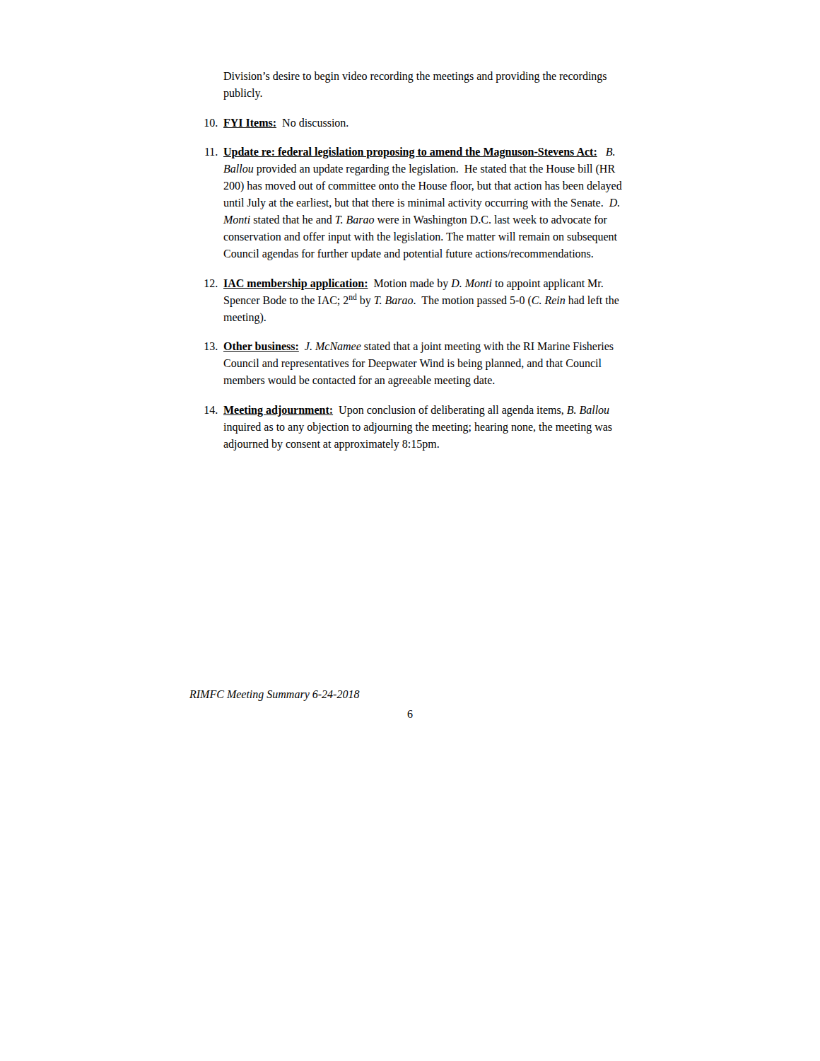Division’s desire to begin video recording the meetings and providing the recordings publicly.
10. FYI Items: No discussion.
11. Update re: federal legislation proposing to amend the Magnuson-Stevens Act: B. Ballou provided an update regarding the legislation. He stated that the House bill (HR 200) has moved out of committee onto the House floor, but that action has been delayed until July at the earliest, but that there is minimal activity occurring with the Senate. D. Monti stated that he and T. Barao were in Washington D.C. last week to advocate for conservation and offer input with the legislation. The matter will remain on subsequent Council agendas for further update and potential future actions/recommendations.
12. IAC membership application: Motion made by D. Monti to appoint applicant Mr. Spencer Bode to the IAC; 2nd by T. Barao. The motion passed 5-0 (C. Rein had left the meeting).
13. Other business: J. McNamee stated that a joint meeting with the RI Marine Fisheries Council and representatives for Deepwater Wind is being planned, and that Council members would be contacted for an agreeable meeting date.
14. Meeting adjournment: Upon conclusion of deliberating all agenda items, B. Ballou inquired as to any objection to adjourning the meeting; hearing none, the meeting was adjourned by consent at approximately 8:15pm.
RIMFC Meeting Summary 6-24-2018
6